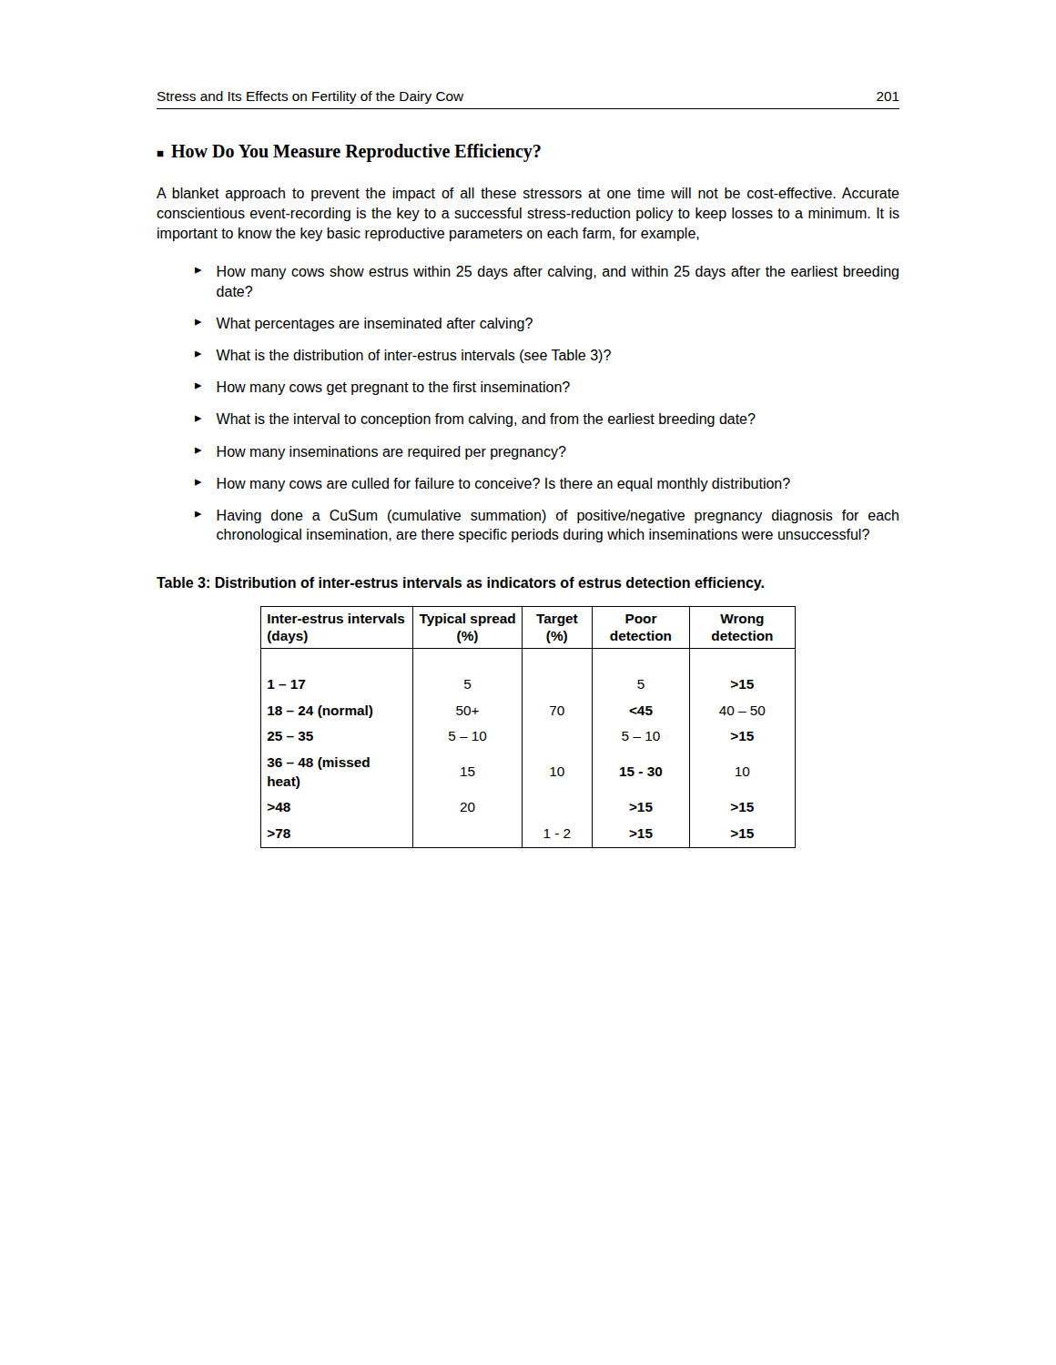Stress and Its Effects on Fertility of the Dairy Cow 201
■How Do You Measure Reproductive Efficiency?
A blanket approach to prevent the impact of all these stressors at one time will not be cost-effective. Accurate conscientious event-recording is the key to a successful stress-reduction policy to keep losses to a minimum. It is important to know the key basic reproductive parameters on each farm, for example,
How many cows show estrus within 25 days after calving, and within 25 days after the earliest breeding date?
What percentages are inseminated after calving?
What is the distribution of inter-estrus intervals (see Table 3)?
How many cows get pregnant to the first insemination?
What is the interval to conception from calving, and from the earliest breeding date?
How many inseminations are required per pregnancy?
How many cows are culled for failure to conceive? Is there an equal monthly distribution?
Having done a CuSum (cumulative summation) of positive/negative pregnancy diagnosis for each chronological insemination, are there specific periods during which inseminations were unsuccessful?
Table 3: Distribution of inter-estrus intervals as indicators of estrus detection efficiency.
| Inter-estrus intervals (days) | Typical spread (%) | Target (%) | Poor detection | Wrong detection |
| --- | --- | --- | --- | --- |
| 1 – 17 | 5 | | 5 | >15 |
| 18 – 24 (normal) | 50+ | 70 | <45 | 40 – 50 |
| 25 – 35 | 5 – 10 | | 5 – 10 | >15 |
| 36 – 48 (missed heat) | 15 | 10 | 15 - 30 | 10 |
| >48 | 20 | | >15 | >15 |
| >78 | | 1 - 2 | >15 | >15 |